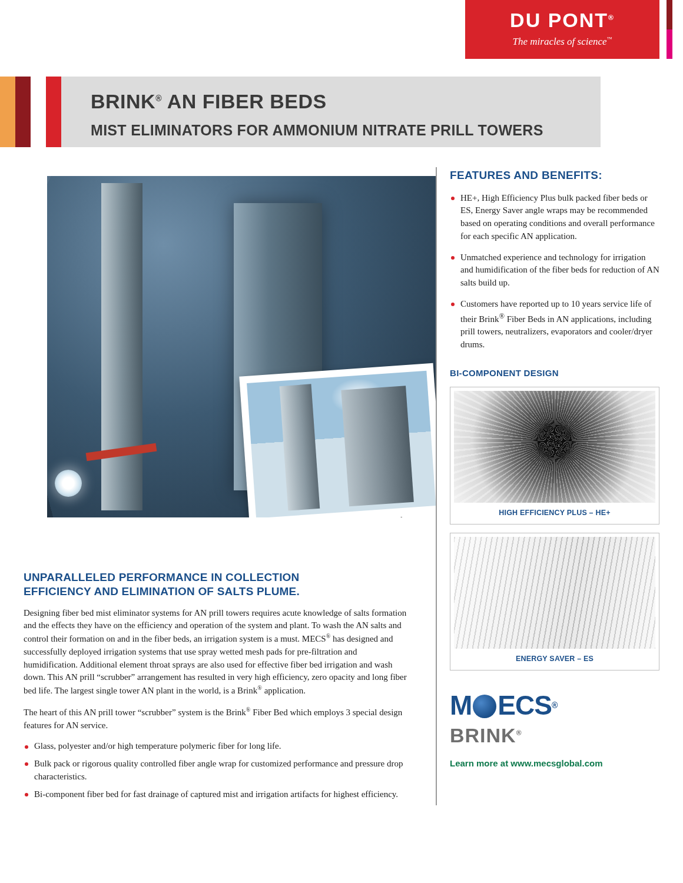DU PONT®
The miracles of science™
BRINK® AN FIBER BEDS
MIST ELIMINATORS FOR AMMONIUM NITRATE PRILL TOWERS
AN Plume – Before Brink
UNPARALLELED PERFORMANCE IN COLLECTION
EFFICIENCY AND ELIMINATION OF SALTS PLUME.
Designing fiber bed mist eliminator systems for AN prill towers requires acute knowledge of salts formation and the effects they have on the efficiency and operation of the system and plant. To wash the AN salts and control their formation on and in the fiber beds, an irrigation system is a must. MECS® has designed and successfully deployed irrigation systems that use spray wetted mesh pads for pre-filtration and humidification. Additional element throat sprays are also used for effective fiber bed irrigation and wash down. This AN prill “scrubber” arrangement has resulted in very high efficiency, zero opacity and long fiber bed life. The largest single tower AN plant in the world, is a Brink® application.
The heart of this AN prill tower “scrubber” system is the Brink® Fiber Bed which employs 3 special design features for AN service.
Glass, polyester and/or high temperature polymeric fiber for long life.
Bulk pack or rigorous quality controlled fiber angle wrap for customized performance and pressure drop characteristics.
Bi-component fiber bed for fast drainage of captured mist and irrigation artifacts for highest efficiency.
FEATURES AND BENEFITS:
HE+, High Efficiency Plus bulk packed fiber beds or ES, Energy Saver angle wraps may be recommended based on operating conditions and overall performance for each specific AN application.
Unmatched experience and technology for irrigation and humidification of the fiber beds for reduction of AN salts build up.
Customers have reported up to 10 years service life of their Brink® Fiber Beds in AN applications, including prill towers, neutralizers, evaporators and cooler/dryer drums.
BI-COMPONENT DESIGN
HIGH EFFICIENCY PLUS – HE+
ENERGY SAVER – ES
M ECS®
BRINK®
Learn more at www.mecsglobal.com